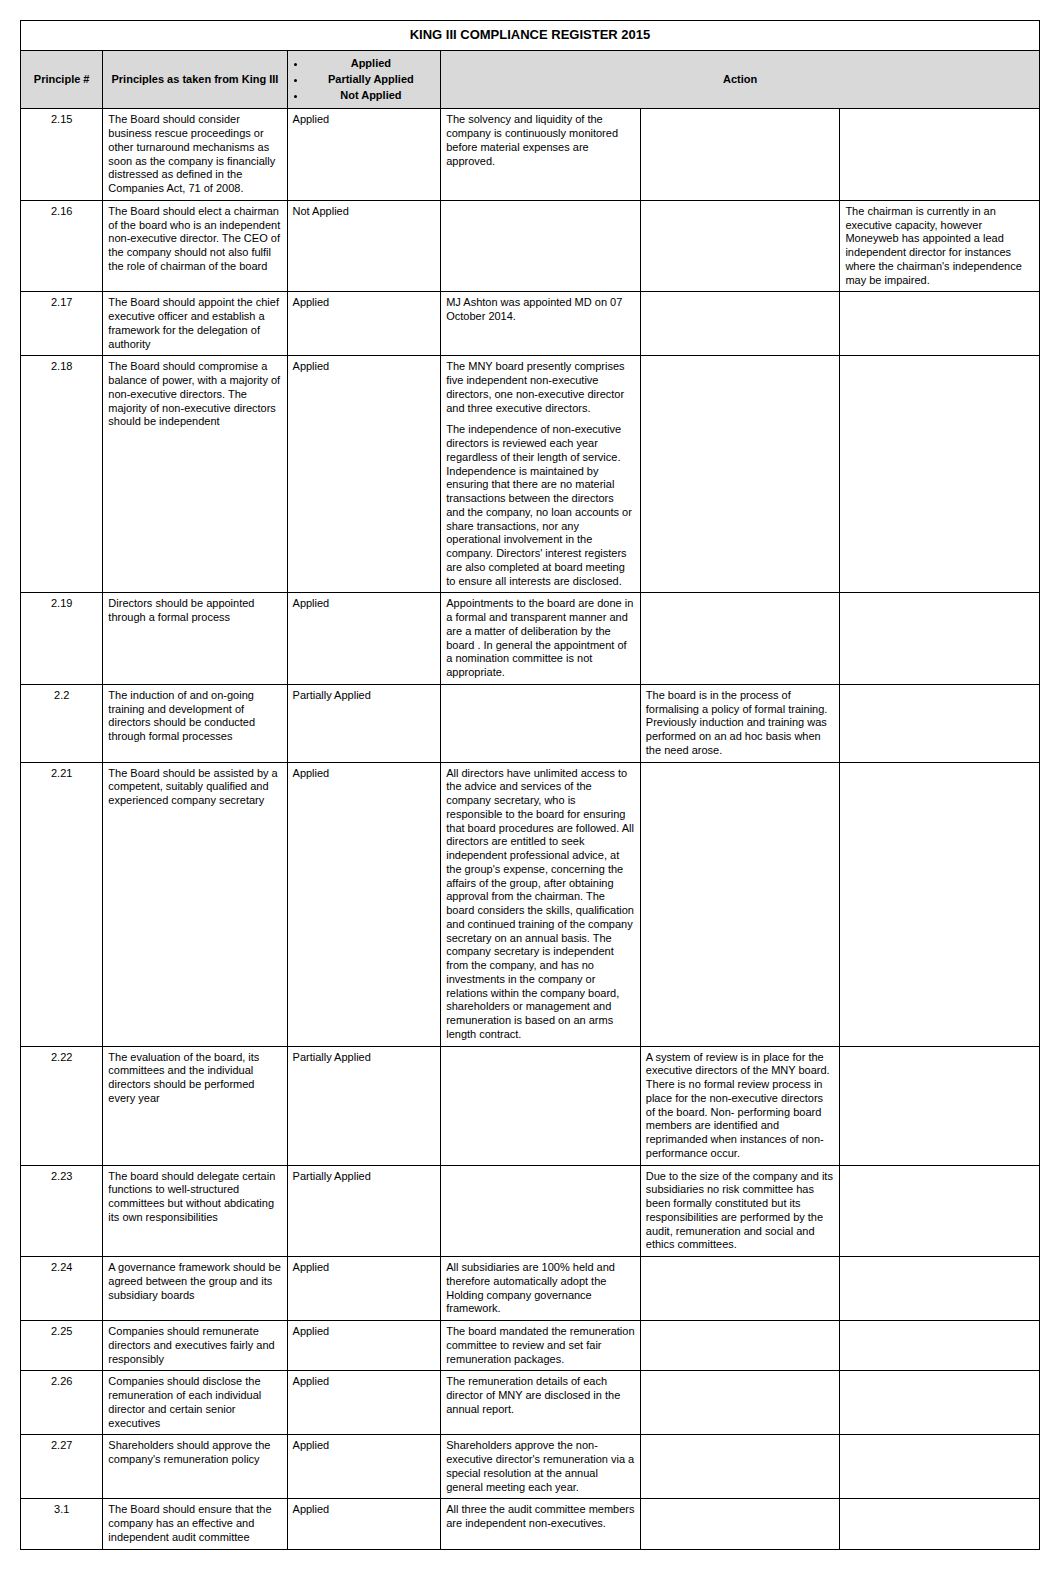KING III COMPLIANCE REGISTER 2015
| Principle # | Principles as taken from King III | Applied Partially Applied Not Applied | Action |
| --- | --- | --- | --- |
| 2.15 | The Board should consider business rescue proceedings or other turnaround mechanisms as soon as the company is financially distressed as defined in the Companies Act, 71 of 2008. | Applied | The solvency and liquidity of the company is continuously monitored before material expenses are approved. | | |
| 2.16 | The Board should elect a chairman of the board who is an independent non-executive director. The CEO of the company should not also fulfil the role of chairman of the board | Not Applied | | | The chairman is currently in an executive capacity, however Moneyweb has appointed a lead independent director for instances where the chairman's independence may be impaired. |
| 2.17 | The Board should appoint the chief executive officer and establish a framework for the delegation of authority | Applied | MJ Ashton was appointed MD on 07 October 2014. | | |
| 2.18 | The Board should compromise a balance of power, with a majority of non-executive directors. The majority of non-executive directors should be independent | Applied | The MNY board presently comprises five independent non-executive directors, one non-executive director and three executive directors. The independence of non-executive directors is reviewed each year regardless of their length of service. Independence is maintained by ensuring that there are no material transactions between the directors and the company, no loan accounts or share transactions, nor any operational involvement in the company. Directors' interest registers are also completed at board meeting to ensure all interests are disclosed. | | |
| 2.19 | Directors should be appointed through a formal process | Applied | Appointments to the board are done in a formal and transparent manner and are a matter of deliberation by the board . In general the appointment of a nomination committee is not appropriate. | | |
| 2.2 | The induction of and on-going training and development of directors should be conducted through formal processes | Partially Applied | | The board is in the process of formalising a policy of formal training. Previously induction and training was performed on an ad hoc basis when the need arose. | |
| 2.21 | The Board should be assisted by a competent, suitably qualified and experienced company secretary | Applied | All directors have unlimited access to the advice and services of the company secretary, who is responsible to the board for ensuring that board procedures are followed. All directors are entitled to seek independent professional advice, at the group's expense, concerning the affairs of the group, after obtaining approval from the chairman. The board considers the skills, qualification and continued training of the company secretary on an annual basis. The company secretary is independent from the company, and has no investments in the company or relations within the company board, shareholders or management and remuneration is based on an arms length contract. | | |
| 2.22 | The evaluation of the board, its committees and the individual directors should be performed every year | Partially Applied | | A system of review is in place for the executive directors of the MNY board. There is no formal review process in place for the non-executive directors of the board. Non- performing board members are identified and reprimanded when instances of non- performance occur. | |
| 2.23 | The board should delegate certain functions to well-structured committees but without abdicating its own responsibilities | Partially Applied | | Due to the size of the company and its subsidiaries no risk committee has been formally constituted but its responsibilities are performed by the audit, remuneration and social and ethics committees. | |
| 2.24 | A governance framework should be agreed between the group and its subsidiary boards | Applied | All subsidiaries are 100% held and therefore automatically adopt the Holding company governance framework. | | |
| 2.25 | Companies should remunerate directors and executives fairly and responsibly | Applied | The board mandated the remuneration committee to review and set fair remuneration packages. | | |
| 2.26 | Companies should disclose the remuneration of each individual director and certain senior executives | Applied | The remuneration details of each director of MNY are disclosed in the annual report. | | |
| 2.27 | Shareholders should approve the company's remuneration policy | Applied | Shareholders approve the non-executive director's remuneration via a special resolution at the annual general meeting each year. | | |
| 3.1 | The Board should ensure that the company has an effective and independent audit committee | Applied | All three the audit committee members are independent non-executives. | | |